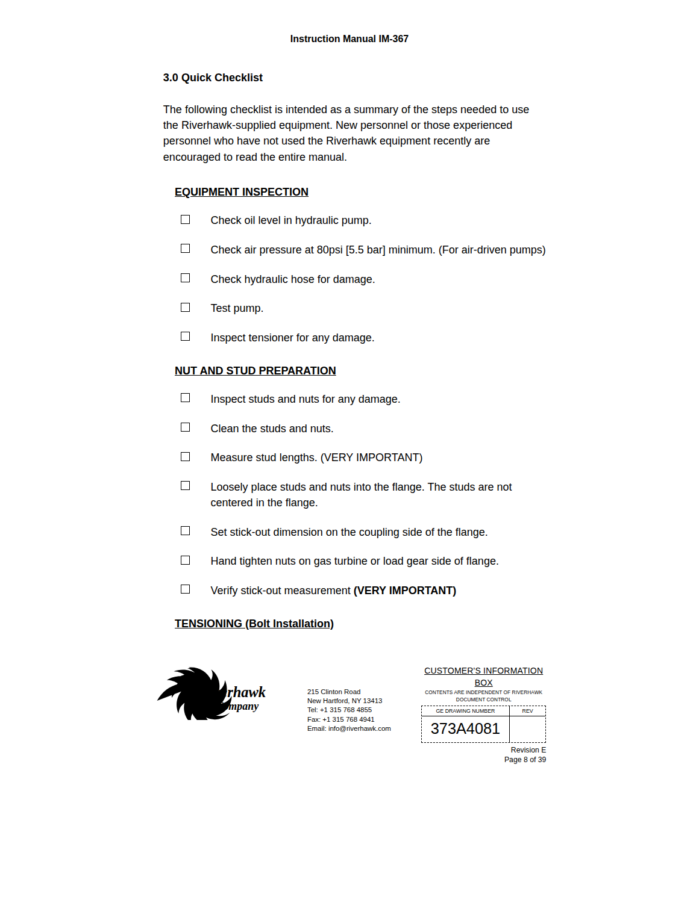Instruction Manual IM-367
3.0 Quick Checklist
The following checklist is intended as a summary of the steps needed to use the Riverhawk-supplied equipment. New personnel or those experienced personnel who have not used the Riverhawk equipment recently are encouraged to read the entire manual.
EQUIPMENT INSPECTION
Check oil level in hydraulic pump.
Check air pressure at 80psi [5.5 bar] minimum. (For air-driven pumps)
Check hydraulic hose for damage.
Test pump.
Inspect tensioner for any damage.
NUT AND STUD PREPARATION
Inspect studs and nuts for any damage.
Clean the studs and nuts.
Measure stud lengths. (VERY IMPORTANT)
Loosely place studs and nuts into the flange. The studs are not centered in the flange.
Set stick-out dimension on the coupling side of the flange.
Hand tighten nuts on gas turbine or load gear side of flange.
Verify stick-out measurement (VERY IMPORTANT)
TENSIONING (Bolt Installation)
Riverhawk Company R
215 Clinton Road
New Hartford, NY 13413
Tel: +1 315 768 4855
Fax: +1 315 768 4941
Email: info@riverhawk.com
CUSTOMER'S INFORMATION BOX
CONTENTS ARE INDEPENDENT OF RIVERHAWK DOCUMENT CONTROL
GE DRAWING NUMBER
REV
373A4081
Revision E
Page 8 of 39